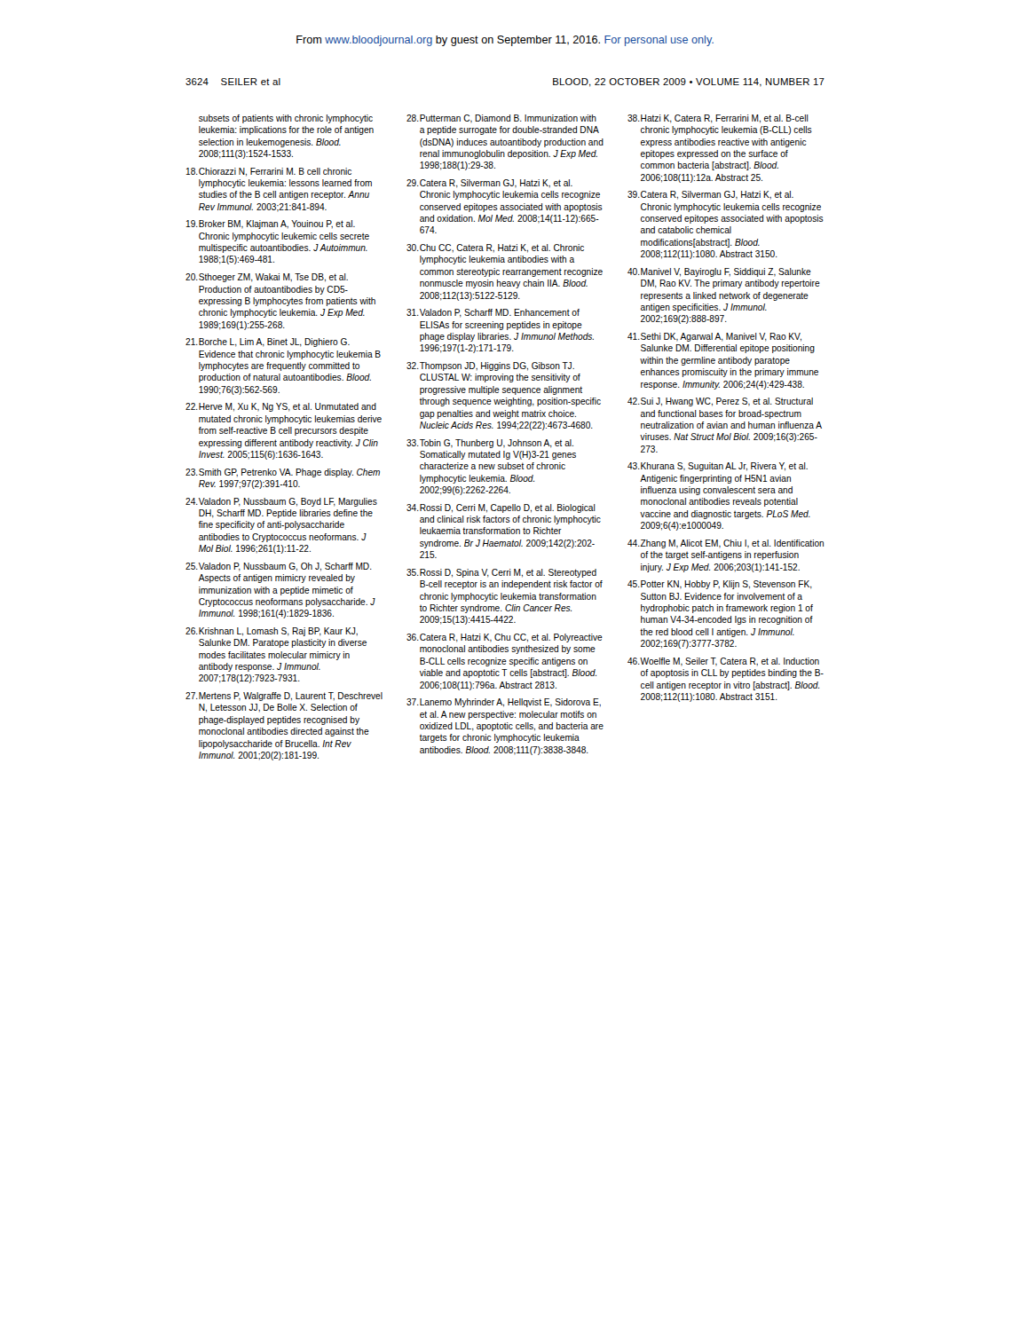From www.bloodjournal.org by guest on September 11, 2016. For personal use only.
3624 SEILER et al
BLOOD, 22 OCTOBER 2009 • VOLUME 114, NUMBER 17
subsets of patients with chronic lymphocytic leukemia: implications for the role of antigen selection in leukemogenesis. Blood. 2008;111(3):1524-1533.
18. Chiorazzi N, Ferrarini M. B cell chronic lymphocytic leukemia: lessons learned from studies of the B cell antigen receptor. Annu Rev Immunol. 2003;21:841-894.
19. Broker BM, Klajman A, Youinou P, et al. Chronic lymphocytic leukemic cells secrete multispecific autoantibodies. J Autoimmun. 1988;1(5):469-481.
20. Sthoeger ZM, Wakai M, Tse DB, et al. Production of autoantibodies by CD5-expressing B lymphocytes from patients with chronic lymphocytic leukemia. J Exp Med. 1989;169(1):255-268.
21. Borche L, Lim A, Binet JL, Dighiero G. Evidence that chronic lymphocytic leukemia B lymphocytes are frequently committed to production of natural autoantibodies. Blood. 1990;76(3):562-569.
22. Herve M, Xu K, Ng YS, et al. Unmutated and mutated chronic lymphocytic leukemias derive from self-reactive B cell precursors despite expressing different antibody reactivity. J Clin Invest. 2005;115(6):1636-1643.
23. Smith GP, Petrenko VA. Phage display. Chem Rev. 1997;97(2):391-410.
24. Valadon P, Nussbaum G, Boyd LF, Margulies DH, Scharff MD. Peptide libraries define the fine specificity of anti-polysaccharide antibodies to Cryptococcus neoformans. J Mol Biol. 1996;261(1):11-22.
25. Valadon P, Nussbaum G, Oh J, Scharff MD. Aspects of antigen mimicry revealed by immunization with a peptide mimetic of Cryptococcus neoformans polysaccharide. J Immunol. 1998;161(4):1829-1836.
26. Krishnan L, Lomash S, Raj BP, Kaur KJ, Salunke DM. Paratope plasticity in diverse modes facilitates molecular mimicry in antibody response. J Immunol. 2007;178(12):7923-7931.
27. Mertens P, Walgraffe D, Laurent T, Deschrevel N, Letesson JJ, De Bolle X. Selection of phage-displayed peptides recognised by monoclonal antibodies directed against the lipopolysaccharide of Brucella. Int Rev Immunol. 2001;20(2):181-199.
28. Putterman C, Diamond B. Immunization with a peptide surrogate for double-stranded DNA (dsDNA) induces autoantibody production and renal immunoglobulin deposition. J Exp Med. 1998;188(1):29-38.
29. Catera R, Silverman GJ, Hatzi K, et al. Chronic lymphocytic leukemia cells recognize conserved epitopes associated with apoptosis and oxidation. Mol Med. 2008;14(11-12):665-674.
30. Chu CC, Catera R, Hatzi K, et al. Chronic lymphocytic leukemia antibodies with a common stereotypic rearrangement recognize nonmuscle myosin heavy chain IIA. Blood. 2008;112(13):5122-5129.
31. Valadon P, Scharff MD. Enhancement of ELISAs for screening peptides in epitope phage display libraries. J Immunol Methods. 1996;197(1-2):171-179.
32. Thompson JD, Higgins DG, Gibson TJ. CLUSTAL W: improving the sensitivity of progressive multiple sequence alignment through sequence weighting, position-specific gap penalties and weight matrix choice. Nucleic Acids Res. 1994;22(22):4673-4680.
33. Tobin G, Thunberg U, Johnson A, et al. Somatically mutated Ig V(H)3-21 genes characterize a new subset of chronic lymphocytic leukemia. Blood. 2002;99(6):2262-2264.
34. Rossi D, Cerri M, Capello D, et al. Biological and clinical risk factors of chronic lymphocytic leukaemia transformation to Richter syndrome. Br J Haematol. 2009;142(2):202-215.
35. Rossi D, Spina V, Cerri M, et al. Stereotyped B-cell receptor is an independent risk factor of chronic lymphocytic leukemia transformation to Richter syndrome. Clin Cancer Res. 2009;15(13):4415-4422.
36. Catera R, Hatzi K, Chu CC, et al. Polyreactive monoclonal antibodies synthesized by some B-CLL cells recognize specific antigens on viable and apoptotic T cells [abstract]. Blood. 2006;108(11):796a. Abstract 2813.
37. Lanemo Myhrinder A, Hellqvist E, Sidorova E, et al. A new perspective: molecular motifs on oxidized LDL, apoptotic cells, and bacteria are targets for chronic lymphocytic leukemia antibodies. Blood. 2008;111(7):3838-3848.
38. Hatzi K, Catera R, Ferrarini M, et al. B-cell chronic lymphocytic leukemia (B-CLL) cells express antibodies reactive with antigenic epitopes expressed on the surface of common bacteria [abstract]. Blood. 2006;108(11):12a. Abstract 25.
39. Catera R, Silverman GJ, Hatzi K, et al. Chronic lymphocytic leukemia cells recognize conserved epitopes associated with apoptosis and catabolic chemical modifications[abstract]. Blood. 2008;112(11):1080. Abstract 3150.
40. Manivel V, Bayiroglu F, Siddiqui Z, Salunke DM, Rao KV. The primary antibody repertoire represents a linked network of degenerate antigen specificities. J Immunol. 2002;169(2):888-897.
41. Sethi DK, Agarwal A, Manivel V, Rao KV, Salunke DM. Differential epitope positioning within the germline antibody paratope enhances promiscuity in the primary immune response. Immunity. 2006;24(4):429-438.
42. Sui J, Hwang WC, Perez S, et al. Structural and functional bases for broad-spectrum neutralization of avian and human influenza A viruses. Nat Struct Mol Biol. 2009;16(3):265-273.
43. Khurana S, Suguitan AL Jr, Rivera Y, et al. Antigenic fingerprinting of H5N1 avian influenza using convalescent sera and monoclonal antibodies reveals potential vaccine and diagnostic targets. PLoS Med. 2009;6(4):e1000049.
44. Zhang M, Alicot EM, Chiu I, et al. Identification of the target self-antigens in reperfusion injury. J Exp Med. 2006;203(1):141-152.
45. Potter KN, Hobby P, Klijn S, Stevenson FK, Sutton BJ. Evidence for involvement of a hydrophobic patch in framework region 1 of human V4-34-encoded Igs in recognition of the red blood cell I antigen. J Immunol. 2002;169(7):3777-3782.
46. Woelfle M, Seiler T, Catera R, et al. Induction of apoptosis in CLL by peptides binding the B-cell antigen receptor in vitro [abstract]. Blood. 2008;112(11):1080. Abstract 3151.